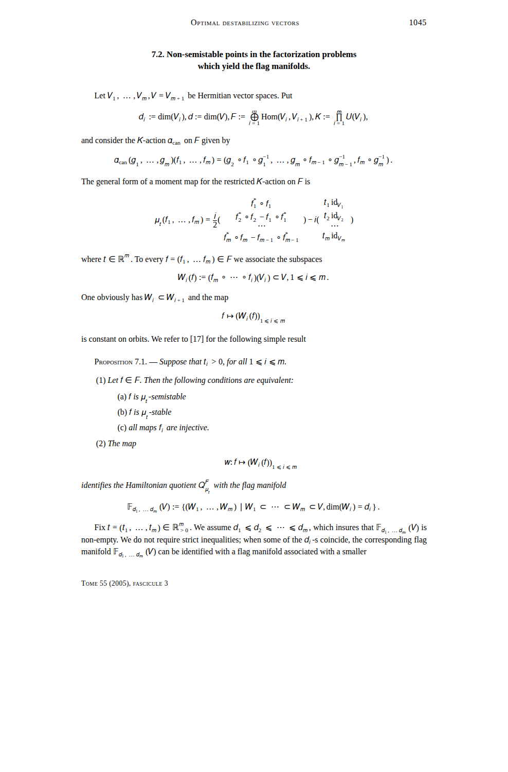Optimal destabilizing vectors 1045
7.2. Non-semistable points in the factorization problems
which yield the flag manifolds.
Let V1,…,Vm,V=Vm+1 be Hermitian vector spaces. Put
di:=dim(Vi), d:=dim(V), F:= ⨁i=1m Hom(Vi,Vi+1), K:= ∏i=1m U(Vi),
and consider the K-action αcan on F given by
αcan(g1,…,gm) (f1,…,fm) = (g2∘f1∘g1−1, …, gm∘fm−1∘gm−1−1, fm∘gm−1).
The general form of a moment map for the restricted K-action on F is
μt(f1,…,fm) = i2 ( f1*∘f1 f2*∘f2−f1∘f1* ⋯ fm*∘fm−fm−1∘fm−1* ) −i ( t1idV1 t2idV2 ⋯ tmidVm )
where t∈ℝm. To every f=(f1,…fm)∈F we associate the subspaces
Wi(f):= (fm∘⋯∘fi)(Vi) ⊂V,1⩽i⩽m.
One obviously has Wi⊂Wi+1 and the map
f↦(Wi(f))1⩽i⩽m
is constant on orbits. We refer to [17] for the following simple result
Proposition 7.1. — Suppose that ti>0, for all 1⩽i⩽m.
Let f∈F. Then the following conditions are equivalent:
f is μt-semistable
f is μt-stable
all maps fi are injective.
The map
w:f↦(Wi(f))1⩽i⩽m
identifies the Hamiltonian quotient QμtF with the flag manifold
𝔽d1,…dm(V) := {(W1,…,Wm) ∣ W1⊂⋯⊂Wm⊂V, dim(Wi)=di}.
Fix t=(t1,…,tm)∈ℝ>0m. We assume d1⩽d2⩽⋯⩽dm, which insures that 𝔽d1,…dm(V) is non-empty. We do not require strict inequalities; when some of the di-s coincide, the corresponding flag manifold 𝔽d1,…dm(V) can be identified with a flag manifold associated with a smaller
Tome 55 (2005), fascicule 3